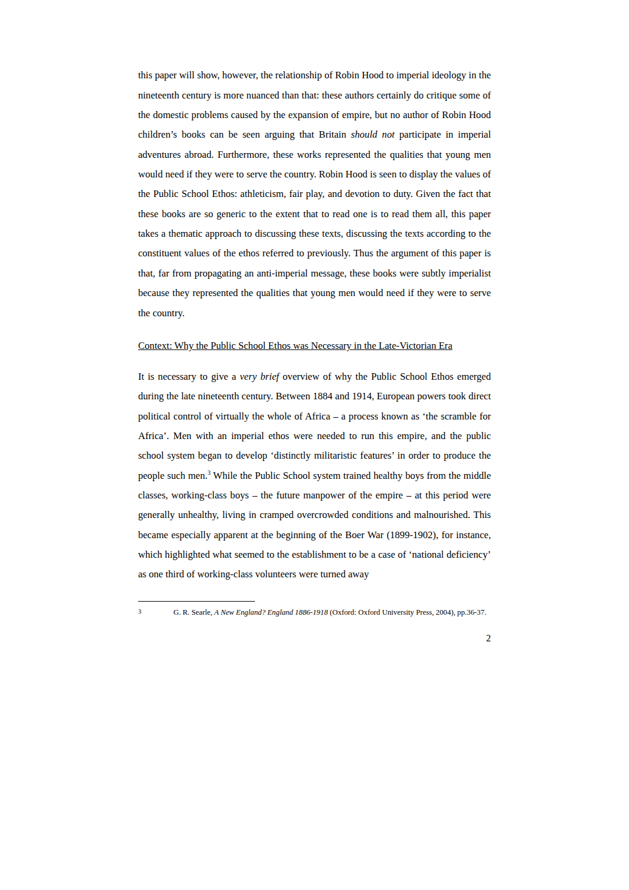this paper will show, however, the relationship of Robin Hood to imperial ideology in the nineteenth century is more nuanced than that: these authors certainly do critique some of the domestic problems caused by the expansion of empire, but no author of Robin Hood children’s books can be seen arguing that Britain should not participate in imperial adventures abroad. Furthermore, these works represented the qualities that young men would need if they were to serve the country. Robin Hood is seen to display the values of the Public School Ethos: athleticism, fair play, and devotion to duty. Given the fact that these books are so generic to the extent that to read one is to read them all, this paper takes a thematic approach to discussing these texts, discussing the texts according to the constituent values of the ethos referred to previously. Thus the argument of this paper is that, far from propagating an anti-imperial message, these books were subtly imperialist because they represented the qualities that young men would need if they were to serve the country.
Context: Why the Public School Ethos was Necessary in the Late-Victorian Era
It is necessary to give a very brief overview of why the Public School Ethos emerged during the late nineteenth century. Between 1884 and 1914, European powers took direct political control of virtually the whole of Africa – a process known as ‘the scramble for Africa’. Men with an imperial ethos were needed to run this empire, and the public school system began to develop ‘distinctly militaristic features’ in order to produce the people such men.3 While the Public School system trained healthy boys from the middle classes, working-class boys – the future manpower of the empire – at this period were generally unhealthy, living in cramped overcrowded conditions and malnourished. This became especially apparent at the beginning of the Boer War (1899-1902), for instance, which highlighted what seemed to the establishment to be a case of ‘national deficiency’ as one third of working-class volunteers were turned away
3 G. R. Searle, A New England? England 1886-1918 (Oxford: Oxford University Press, 2004), pp.36-37.
2